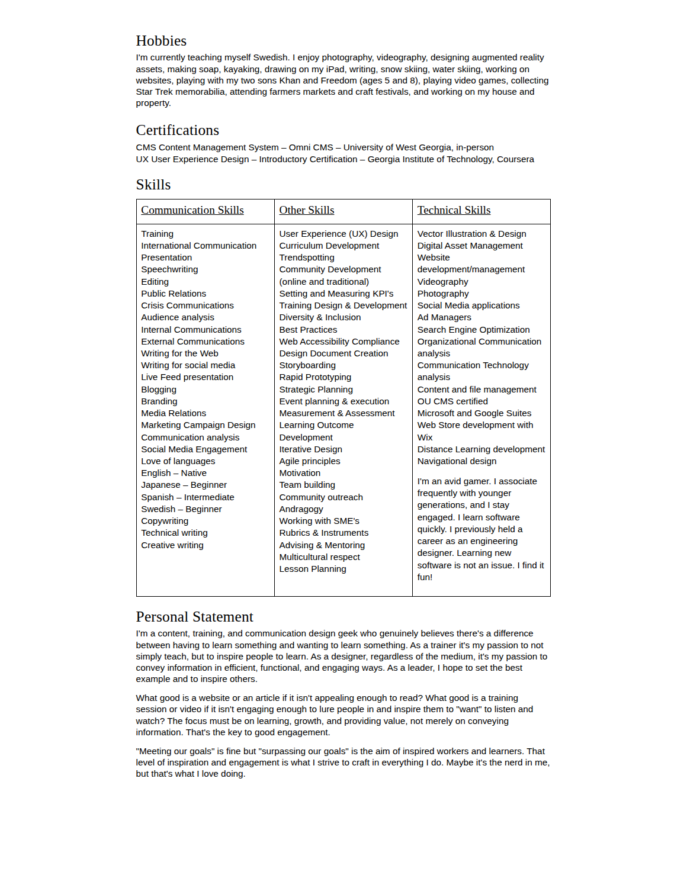Hobbies
I'm currently teaching myself Swedish. I enjoy photography, videography, designing augmented reality assets, making soap, kayaking, drawing on my iPad, writing, snow skiing, water skiing, working on websites, playing with my two sons Khan and Freedom (ages 5 and 8), playing video games, collecting Star Trek memorabilia, attending farmers markets and craft festivals, and working on my house and property.
Certifications
CMS Content Management System – Omni CMS – University of West Georgia, in-person
UX User Experience Design – Introductory Certification – Georgia Institute of Technology, Coursera
Skills
| Communication Skills | Other Skills | Technical Skills |
| --- | --- | --- |
| Training International Communication Presentation Speechwriting Editing Public Relations Crisis Communications Audience analysis Internal Communications External Communications Writing for the Web Writing for social media Live Feed presentation Blogging Branding Media Relations Marketing Campaign Design Communication analysis Social Media Engagement Love of languages English – Native Japanese – Beginner Spanish – Intermediate Swedish – Beginner Copywriting Technical writing Creative writing | User Experience (UX) Design Curriculum Development Trendspotting Community Development (online and traditional) Setting and Measuring KPI's Training Design & Development Diversity & Inclusion Best Practices Web Accessibility Compliance Design Document Creation Storyboarding Rapid Prototyping Strategic Planning Event planning & execution Measurement & Assessment Learning Outcome Development Iterative Design Agile principles Motivation Team building Community outreach Andragogy Working with SME's Rubrics & Instruments Advising & Mentoring Multicultural respect Lesson Planning | Vector Illustration & Design Digital Asset Management Website development/management Videography Photography Social Media applications Ad Managers Search Engine Optimization Organizational Communication analysis Communication Technology analysis Content and file management OU CMS certified Microsoft and Google Suites Web Store development with Wix Distance Learning development Navigational design I'm an avid gamer. I associate frequently with younger generations, and I stay engaged. I learn software quickly. I previously held a career as an engineering designer. Learning new software is not an issue. I find it fun! |
Personal Statement
I'm a content, training, and communication design geek who genuinely believes there's a difference between having to learn something and wanting to learn something. As a trainer it's my passion to not simply teach, but to inspire people to learn. As a designer, regardless of the medium, it's my passion to convey information in efficient, functional, and engaging ways. As a leader, I hope to set the best example and to inspire others.
What good is a website or an article if it isn't appealing enough to read? What good is a training session or video if it isn't engaging enough to lure people in and inspire them to "want" to listen and watch? The focus must be on learning, growth, and providing value, not merely on conveying information. That's the key to good engagement.
"Meeting our goals" is fine but "surpassing our goals" is the aim of inspired workers and learners. That level of inspiration and engagement is what I strive to craft in everything I do. Maybe it's the nerd in me, but that's what I love doing.